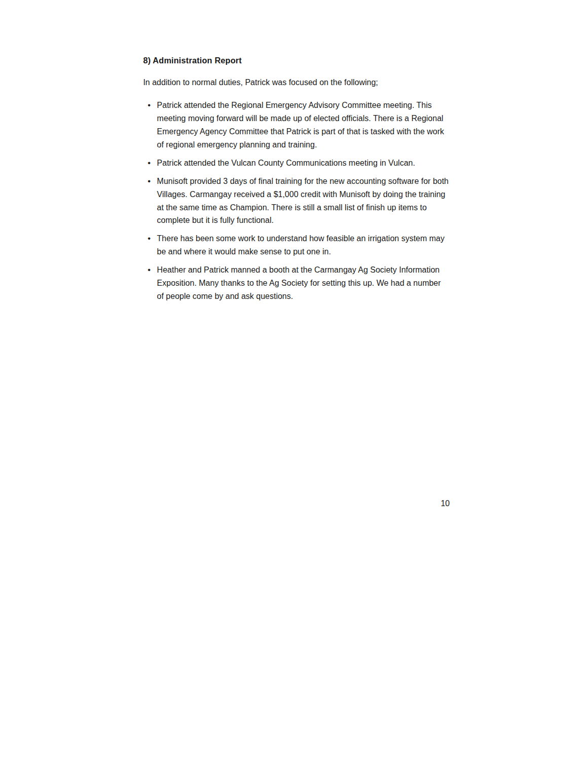8) Administration Report
In addition to normal duties, Patrick was focused on the following;
Patrick attended the Regional Emergency Advisory Committee meeting. This meeting moving forward will be made up of elected officials. There is a Regional Emergency Agency Committee that Patrick is part of that is tasked with the work of regional emergency planning and training.
Patrick attended the Vulcan County Communications meeting in Vulcan.
Munisoft provided 3 days of final training for the new accounting software for both Villages. Carmangay received a $1,000 credit with Munisoft by doing the training at the same time as Champion. There is still a small list of finish up items to complete but it is fully functional.
There has been some work to understand how feasible an irrigation system may be and where it would make sense to put one in.
Heather and Patrick manned a booth at the Carmangay Ag Society Information Exposition. Many thanks to the Ag Society for setting this up. We had a number of people come by and ask questions.
10